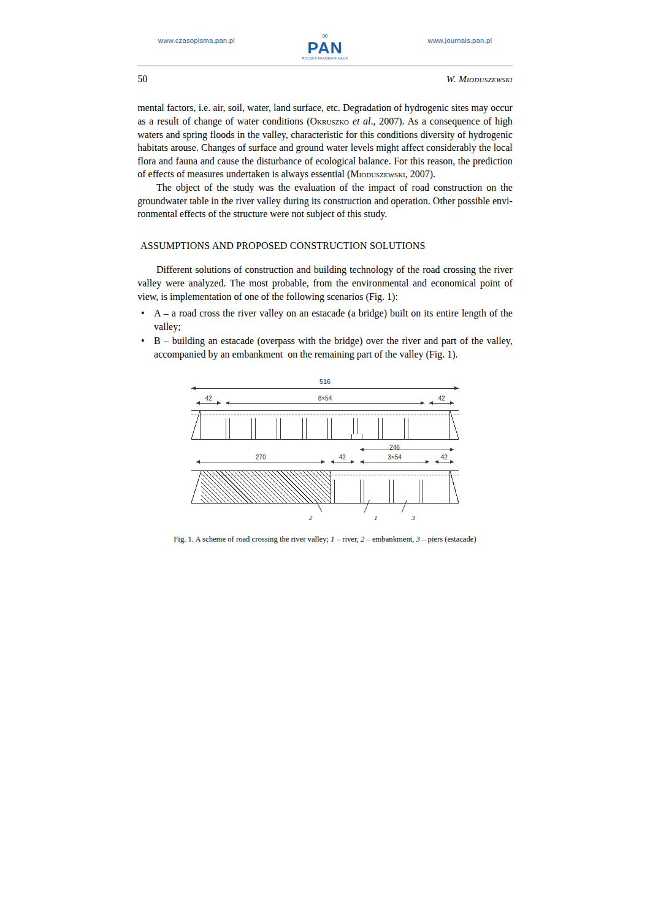www.czasopisma.pan.pl
∞
PAN
POLSKA AKADEMIA NAUK
www.journals.pan.pl
50 W. Mioduszewski
mental factors, i.e. air, soil, water, land surface, etc. Degradation of hydrogenic sites may occur as a result of change of water conditions (Okruszko et al., 2007). As a consequence of high waters and spring floods in the valley, characteristic for this conditions diversity of hydrogenic habitats arouse. Changes of surface and ground water levels might affect considerably the local flora and fauna and cause the disturbance of ecological balance. For this reason, the prediction of effects of measures undertaken is always essential (Mioduszewski, 2007).
The object of the study was the evaluation of the impact of road construction on the groundwater table in the river valley during its construction and operation. Other possible environmental effects of the structure were not subject of this study.
ASSUMPTIONS AND PROPOSED CONSTRUCTION SOLUTIONS
Different solutions of construction and building technology of the road crossing the river valley were analyzed. The most probable, from the environmental and economical point of view, is implementation of one of the following scenarios (Fig. 1):
A – a road cross the river valley on an estacade (a bridge) built on its entire length of the valley;
B – building an estacade (overpass with the bridge) over the river and part of the valley, accompanied by an embankment on the remaining part of the valley (Fig. 1).
516
42
8×54
42
270
42
3×54
42
246
2
1
3
Fig. 1. A scheme of road crossing the river valley; 1 – river, 2 – embankment, 3 – piers (estacade)